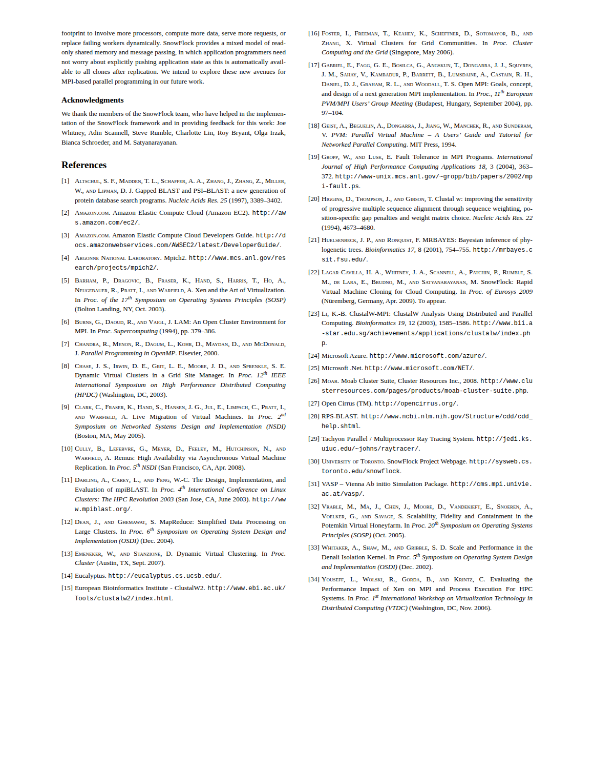footprint to involve more processors, compute more data, serve more requests, or replace failing workers dynamically. SnowFlock provides a mixed model of read-only shared memory and message passing, in which application programmers need not worry about explicitly pushing application state as this is automatically available to all clones after replication. We intend to explore these new avenues for MPI-based parallel programming in our future work.
Acknowledgments
We thank the members of the SnowFlock team, who have helped in the implementation of the SnowFlock framework and in providing feedback for this work: Joe Whitney, Adin Scannell, Steve Rumble, Charlotte Lin, Roy Bryant, Olga Irzak, Bianca Schroeder, and M. Satyanarayanan.
References
Altschul, S. F., Madden, T. L., Schaffer, A. A., Zhang, J., Zhang, Z., Miller, W., and Lipman, D. J. Gapped BLAST and PSI–BLAST: a new generation of protein database search programs. Nucleic Acids Res. 25 (1997), 3389–3402.
Amazon.com. Amazon Elastic Compute Cloud (Amazon EC2). http://aws.amazon.com/ec2/.
Amazon.com. Amazon Elastic Compute Cloud Developers Guide. http://docs.amazonwebservices.com/AWSEC2/latest/DeveloperGuide/.
Argonne National Laboratory. Mpich2. http://www.mcs.anl.gov/research/projects/mpich2/.
Barham, P., Dragovic, B., Fraser, K., Hand, S., Harris, T., Ho, A., Neugebauer, R., Pratt, I., and Warfield, A. Xen and the Art of Virtualization. In Proc. of the 17th Symposium on Operating Systems Principles (SOSP) (Bolton Landing, NY, Oct. 2003).
Burns, G., Daoud, R., and Vaigl, J. LAM: An Open Cluster Environment for MPI. In Proc. Supercomputing (1994), pp. 379–386.
Chandra, R., Menon, R., Dagum, L., Kohr, D., Maydan, D., and McDonald, J. Parallel Programming in OpenMP. Elsevier, 2000.
Chase, J. S., Irwin, D. E., Grit, L. E., Moore, J. D., and Sprenkle, S. E. Dynamic Virtual Clusters in a Grid Site Manager. In Proc. 12th IEEE International Symposium on High Performance Distributed Computing (HPDC) (Washington, DC, 2003).
Clark, C., Fraser, K., Hand, S., Hansen, J. G., Jul, E., Limpach, C., Pratt, I., and Warfield, A. Live Migration of Virtual Machines. In Proc. 2nd Symposium on Networked Systems Design and Implementation (NSDI) (Boston, MA, May 2005).
Cully, B., Lefebvre, G., Meyer, D., Feeley, M., Hutchinson, N., and Warfield, A. Remus: High Availability via Asynchronous Virtual Machine Replication. In Proc. 5th NSDI (San Francisco, CA, Apr. 2008).
Darling, A., Carey, L., and Feng, W.-C. The Design, Implementation, and Evaluation of mpiBLAST. In Proc. 4th International Conference on Linux Clusters: The HPC Revolution 2003 (San Jose, CA, June 2003). http://www.mpiblast.org/.
Dean, J., and Ghemawat, S. MapReduce: Simplified Data Processing on Large Clusters. In Proc. 6th Symposium on Operating System Design and Implementation (OSDI) (Dec. 2004).
Emeneker, W., and Stanzione, D. Dynamic Virtual Clustering. In Proc. Cluster (Austin, TX, Sept. 2007).
Eucalyptus. http://eucalyptus.cs.ucsb.edu/.
European Bioinformatics Institute - ClustalW2. http://www.ebi.ac.uk/Tools/clustalw2/index.html.
Foster, I., Freeman, T., Keahey, K., Scheftner, D., Sotomayor, B., and Zhang, X. Virtual Clusters for Grid Communities. In Proc. Cluster Computing and the Grid (Singapore, May 2006).
Gabriel, E., Fagg, G. E., Bosilca, G., Angskun, T., Dongarra, J. J., Squyres, J. M., Sahay, V., Kambadur, P., Barrett, B., Lumsdaine, A., Castain, R. H., Daniel, D. J., Graham, R. L., and Woodall, T. S. Open MPI: Goals, concept, and design of a next generation MPI implementation. In Proc., 11th European PVM/MPI Users’ Group Meeting (Budapest, Hungary, September 2004), pp. 97–104.
Geist, A., Beguelin, A., Dongarra, J., Jiang, W., Manchek, R., and Sunderam, V. PVM: Parallel Virtual Machine – A Users’ Guide and Tutorial for Networked Parallel Computing. MIT Press, 1994.
Gropp, W., and Lusk, E. Fault Tolerance in MPI Programs. International Journal of High Performance Computing Applications 18, 3 (2004), 363–372. http://www-unix.mcs.anl.gov/~gropp/bib/papers/2002/mpi-fault.ps.
Higgins, D., Thompson, J., and Gibson, T. Clustal w: improving the sensitivity of progressive multiple sequence alignment through sequence weighting, position-specific gap penalties and weight matrix choice. Nucleic Acids Res. 22 (1994), 4673–4680.
Huelsenbeck, J. P., and Ronquist, F. MRBAYES: Bayesian inference of phylogenetic trees. Bioinformatics 17, 8 (2001), 754–755. http://mrbayes.csit.fsu.edu/.
Lagar-Cavilla, H. A., Whitney, J. A., Scannell, A., Patchin, P., Rumble, S. M., de Lara, E., Brudno, M., and Satyanarayanan, M. SnowFlock: Rapid Virtual Machine Cloning for Cloud Computing. In Proc. of Eurosys 2009 (Nüremberg, Germany, Apr. 2009). To appear.
Li, K.-B. ClustalW-MPI: ClustalW Analysis Using Distributed and Parallel Computing. Bioinformatics 19, 12 (2003), 1585–1586. http://www.bii.a-star.edu.sg/achievements/applications/clustalw/index.php.
Microsoft Azure. http://www.microsoft.com/azure/.
Microsoft .Net. http://www.microsoft.com/NET/.
Moab. Moab Cluster Suite, Cluster Resources Inc., 2008. http://www.clusterresources.com/pages/products/moab-cluster-suite.php.
Open Cirrus (TM). http://opencirrus.org/.
RPS-BLAST. http://www.ncbi.nlm.nih.gov/Structure/cdd/cdd_help.shtml.
Tachyon Parallel / Multiprocessor Ray Tracing System. http://jedi.ks.uiuc.edu/~johns/raytracer/.
University of Toronto. SnowFlock Project Webpage. http://sysweb.cs.toronto.edu/snowflock.
VASP – Vienna Ab initio Simulation Package. http://cms.mpi.univie.ac.at/vasp/.
Vrable, M., Ma, J., Chen, J., Moore, D., Vandekieft, E., Snoeren, A., Voelker, G., and Savage, S. Scalability, Fidelity and Containment in the Potemkin Virtual Honeyfarm. In Proc. 20th Symposium on Operating Systems Principles (SOSP) (Oct. 2005).
Whitaker, A., Shaw, M., and Gribble, S. D. Scale and Performance in the Denali Isolation Kernel. In Proc. 5th Symposium on Operating System Design and Implementation (OSDI) (Dec. 2002).
Youseff, L., Wolski, R., Gorda, B., and Krintz, C. Evaluating the Performance Impact of Xen on MPI and Process Execution For HPC Systems. In Proc. 1st International Workshop on Virtualization Technology in Distributed Computing (VTDC) (Washington, DC, Nov. 2006).